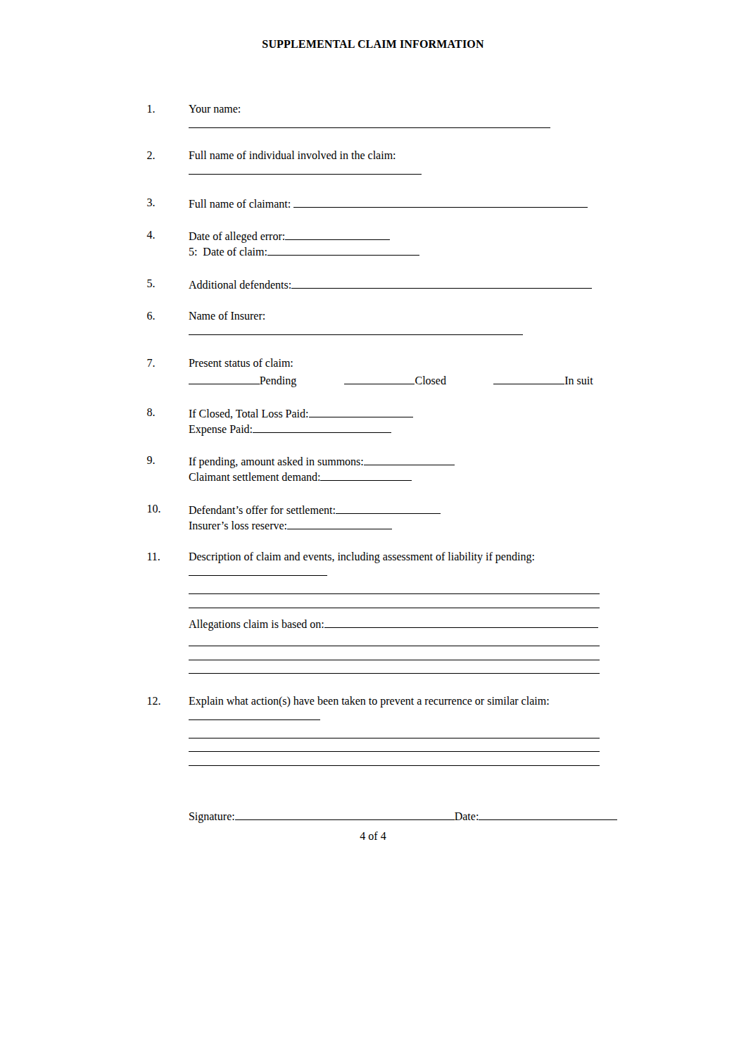SUPPLEMENTAL CLAIM INFORMATION
1. Your name:
2. Full name of individual involved in the claim:
3. Full name of claimant:
4. Date of alleged error: 5: Date of claim:
5. Additional defendents:
6. Name of Insurer:
7. Present status of claim:
Pending Closed In suit
8. If Closed, Total Loss Paid: Expense Paid:
9. If pending, amount asked in summons: Claimant settlement demand:
10. Defendant’s offer for settlement: Insurer’s loss reserve:
11. Description of claim and events, including assessment of liability if pending:
Allegations claim is based on:
12. Explain what action(s) have been taken to prevent a recurrence or similar claim:
Signature: Date:
4 of 4